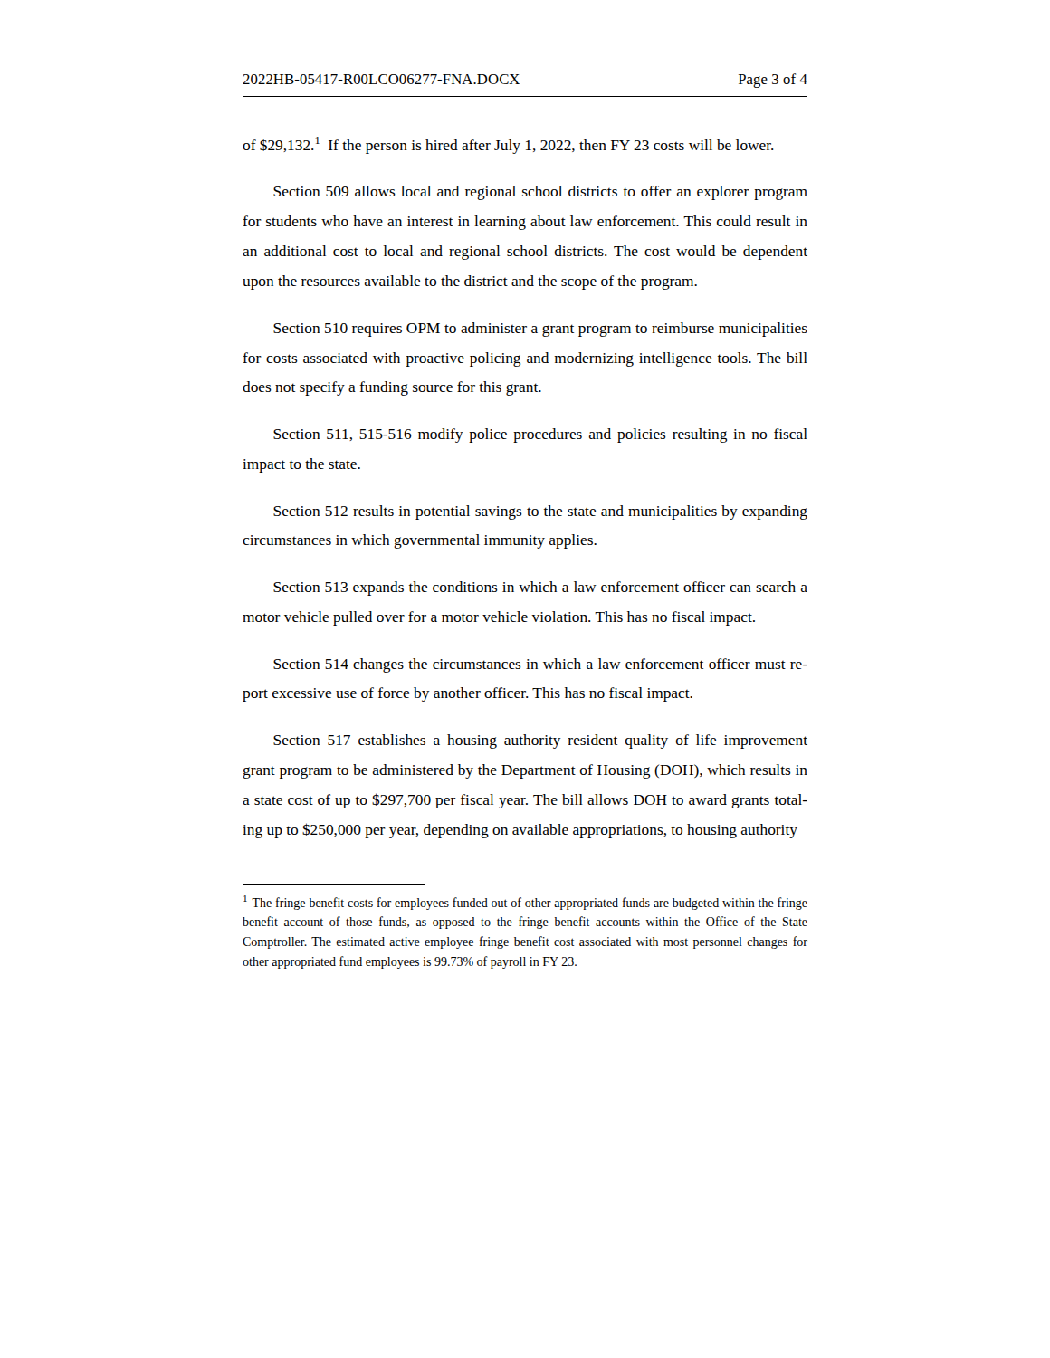2022HB-05417-R00LCO06277-FNA.DOCX Page 3 of 4
of $29,132.1 If the person is hired after July 1, 2022, then FY 23 costs will be lower.
Section 509 allows local and regional school districts to offer an explorer program for students who have an interest in learning about law enforcement. This could result in an additional cost to local and regional school districts. The cost would be dependent upon the resources available to the district and the scope of the program.
Section 510 requires OPM to administer a grant program to reimburse municipalities for costs associated with proactive policing and modernizing intelligence tools. The bill does not specify a funding source for this grant.
Section 511, 515-516 modify police procedures and policies resulting in no fiscal impact to the state.
Section 512 results in potential savings to the state and municipalities by expanding circumstances in which governmental immunity applies.
Section 513 expands the conditions in which a law enforcement officer can search a motor vehicle pulled over for a motor vehicle violation. This has no fiscal impact.
Section 514 changes the circumstances in which a law enforcement officer must report excessive use of force by another officer. This has no fiscal impact.
Section 517 establishes a housing authority resident quality of life improvement grant program to be administered by the Department of Housing (DOH), which results in a state cost of up to $297,700 per fiscal year. The bill allows DOH to award grants totaling up to $250,000 per year, depending on available appropriations, to housing authority
1 The fringe benefit costs for employees funded out of other appropriated funds are budgeted within the fringe benefit account of those funds, as opposed to the fringe benefit accounts within the Office of the State Comptroller. The estimated active employee fringe benefit cost associated with most personnel changes for other appropriated fund employees is 99.73% of payroll in FY 23.